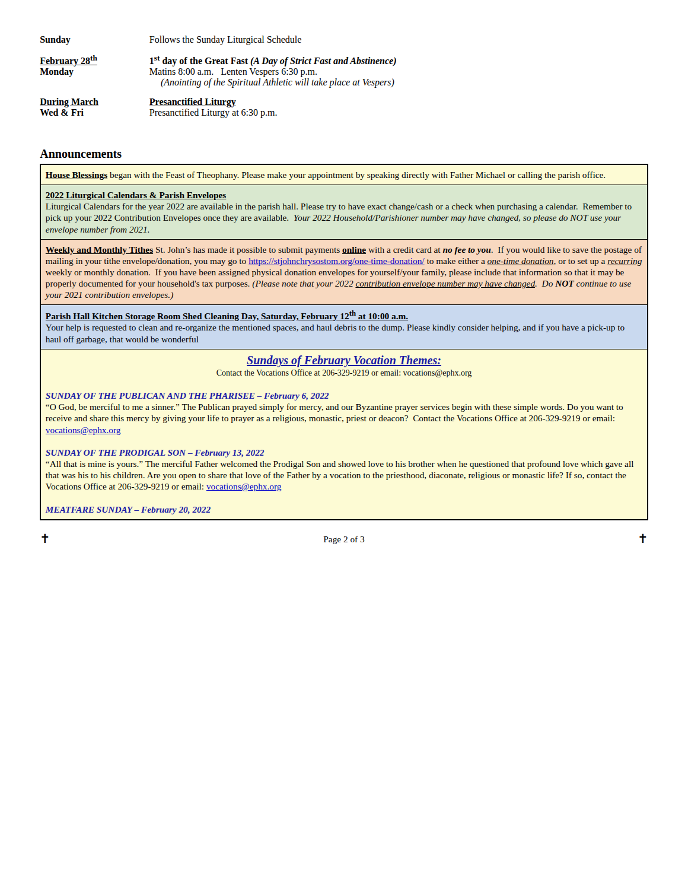| Sunday | Follows the Sunday Liturgical Schedule |
| February 28 th Monday | 1 st day of the Great Fast (A Day of Strict Fast and Abstinence) Matins 8:00 a.m. Lenten Vespers 6:30 p.m. (Anointing of the Spiritual Athletic will take place at Vespers) |
| During March Wed & Fri | Presanctified Liturgy Presanctified Liturgy at 6:30 p.m. |
Announcements
| House Blessings began with the Feast of Theophany. Please make your appointment by speaking directly with Father Michael or calling the parish office. |
| 2022 Liturgical Calendars & Parish Envelopes Liturgical Calendars for the year 2022 are available in the parish hall. Please try to have exact change/cash or a check when purchasing a calendar. Remember to pick up your 2022 Contribution Envelopes once they are available. Your 2022 Household/Parishioner number may have changed, so please do NOT use your envelope number from 2021. |
| Weekly and Monthly Tithes St. John’s has made it possible to submit payments online with a credit card at no fee to you . If you would like to save the postage of mailing in your tithe envelope/donation, you may go to https://stjohnchrysostom.org/one-time-donation/ to make either a one-time donation , or to set up a recurring weekly or monthly donation. If you have been assigned physical donation envelopes for yourself/your family, please include that information so that it may be properly documented for your household's tax purposes. (Please note that your 2022 contribution envelope number may have changed . Do NOT continue to use your 2021 contribution envelopes.) |
| Parish Hall Kitchen Storage Room Shed Cleaning Day, Saturday, February 12 th at 10:00 a.m. Your help is requested to clean and re-organize the mentioned spaces, and haul debris to the dump. Please kindly consider helping, and if you have a pick-up to haul off garbage, that would be wonderful |
| Sundays of February Vocation Themes: Contact the Vocations Office at 206-329-9219 or email: vocations@ephx.org SUNDAY OF THE PUBLICAN AND THE PHARISEE – February 6, 2022 “O God, be merciful to me a sinner.” The Publican prayed simply for mercy, and our Byzantine prayer services begin with these simple words. Do you want to receive and share this mercy by giving your life to prayer as a religious, monastic, priest or deacon? Contact the Vocations Office at 206-329-9219 or email: vocations@ephx.org SUNDAY OF THE PRODIGAL SON – February 13, 2022 “All that is mine is yours.” The merciful Father welcomed the Prodigal Son and showed love to his brother when he questioned that profound love which gave all that was his to his children. Are you open to share that love of the Father by a vocation to the priesthood, diaconate, religious or monastic life? If so, contact the Vocations Office at 206-329-9219 or email: vocations@ephx.org MEATFARE SUNDAY – February 20, 2022 |
✝ Page 2 of 3 ✝